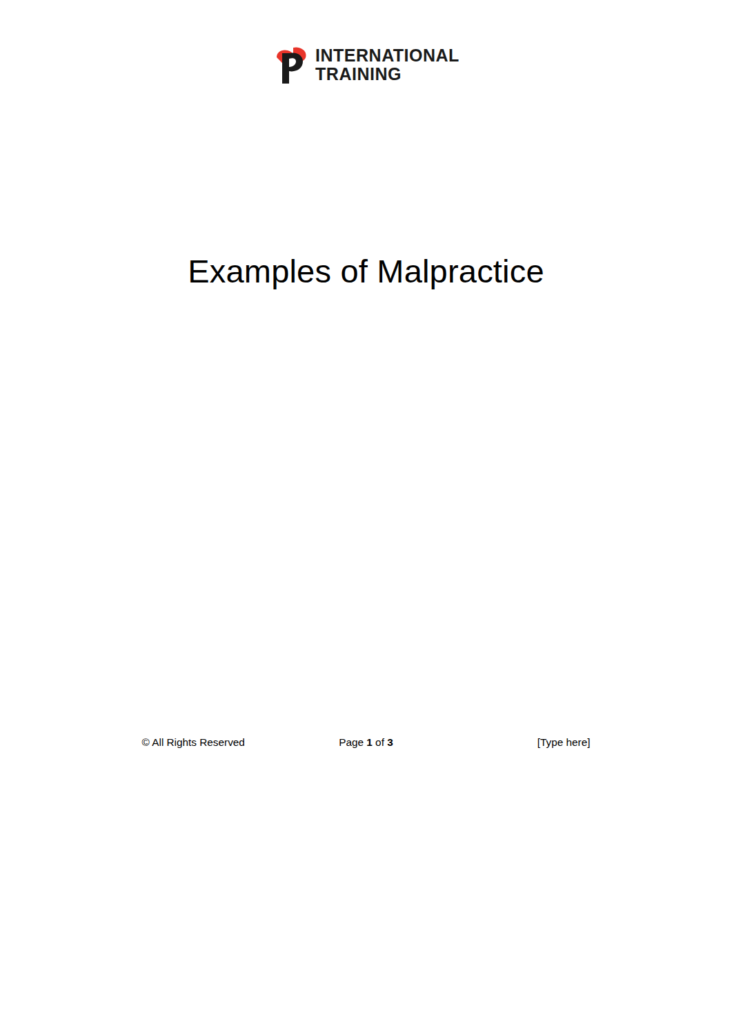INTERNATIONAL
TRAINING
Examples of Malpractice
© All Rights Reserved
Page 1 of 3
[Type here]